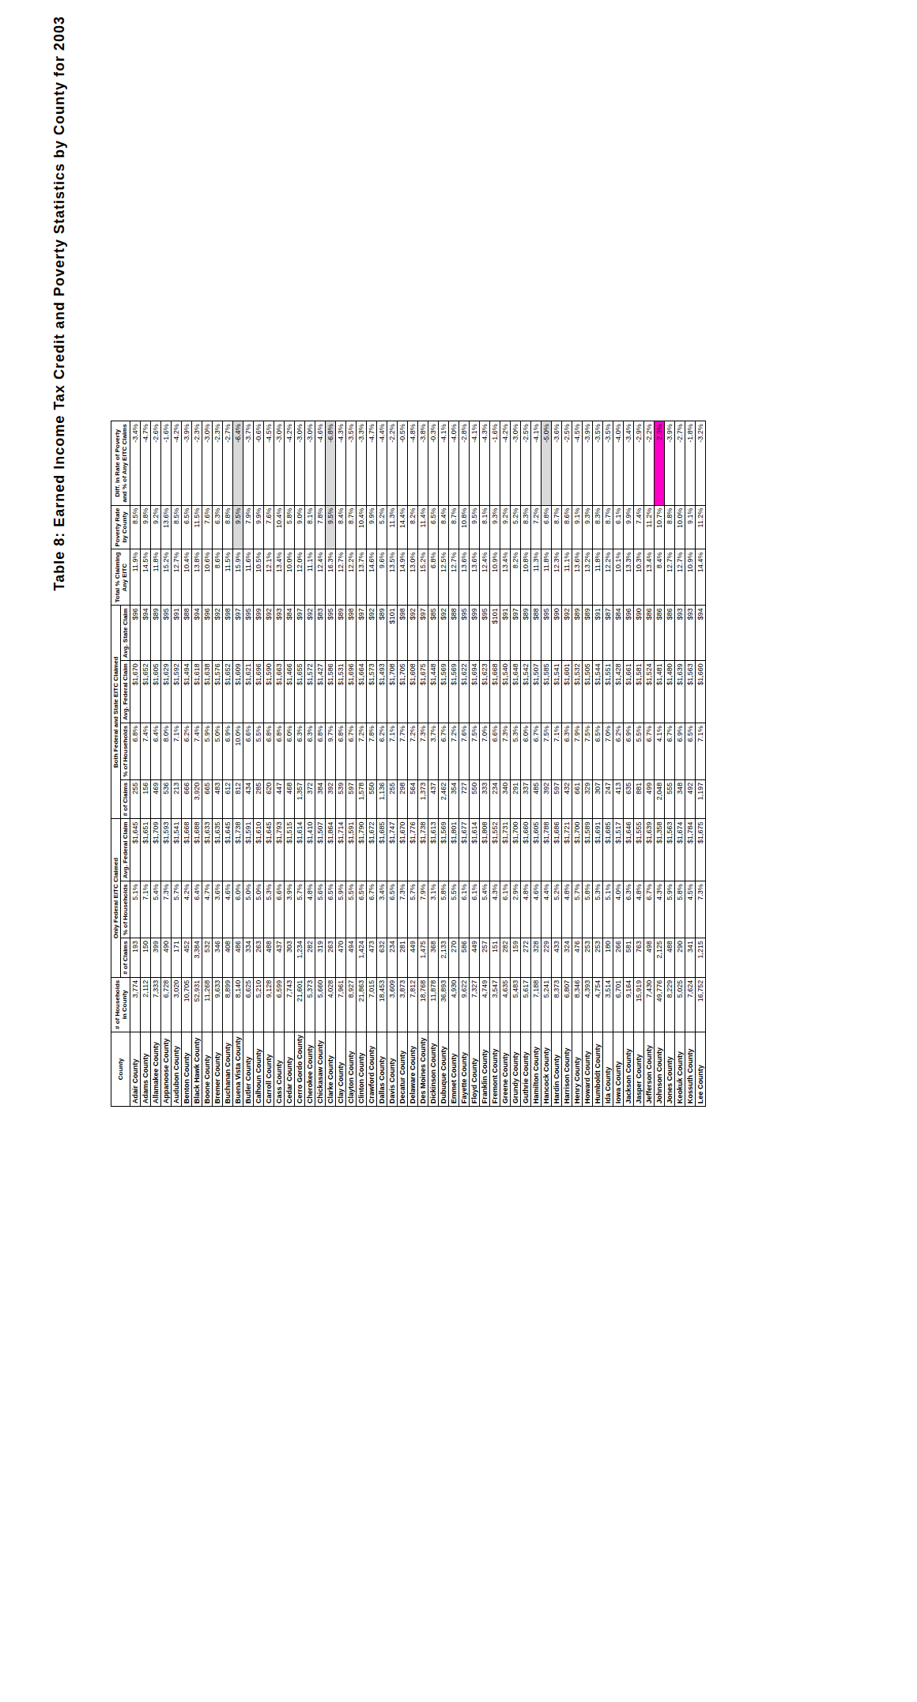Table 8: Earned Income Tax Credit and Poverty Statistics by County for 2003
| County | # of Households in County | Only Federal EITC Claimed | Both Federal and State EITC Claimed | Total % Claiming Any EITC | Poverty Rate by County | Diff. In Rate of Poverty and % of Any EITC Claims |
| --- | --- | --- | --- | --- | --- | --- |
| # of Claims | % of Households | Avg. Federal Claim | # of Claims | % of Households | Avg. Federal Claim | Avg. State Claim |
| Adair County | 3,774 | 193 | 5.1% | $1,645 | 255 | 6.8% | $1,670 | $96 | 11.9% | 8.5% | -3.4% |
| Adams County | 2,112 | 150 | 7.1% | $1,651 | 156 | 7.4% | $1,652 | $94 | 14.5% | 9.8% | -4.7% |
| Allamakee County | 7,333 | 399 | 5.4% | $1,709 | 469 | 6.4% | $1,605 | $89 | 11.8% | 9.2% | -2.6% |
| Appanoose County | 6,728 | 490 | 7.3% | $1,593 | 536 | 8.0% | $1,629 | $95 | 15.2% | 13.6% | -1.6% |
| Audubon County | 3,020 | 171 | 5.7% | $1,541 | 213 | 7.1% | $1,592 | $91 | 12.7% | 8.5% | -4.2% |
| Benton County | 10,705 | 452 | 4.2% | $1,668 | 666 | 6.2% | $1,494 | $88 | 10.4% | 6.5% | -3.9% |
| Black Hawk County | 52,931 | 3,384 | 6.4% | $1,688 | 3,920 | 7.4% | $1,618 | $94 | 13.8% | 11.5% | -2.3% |
| Boone County | 11,268 | 532 | 4.7% | $1,633 | 665 | 5.9% | $1,638 | $96 | 10.6% | 7.6% | -3.0% |
| Bremer County | 9,633 | 346 | 3.6% | $1,635 | 483 | 5.0% | $1,576 | $92 | 8.6% | 6.3% | -2.3% |
| Buchanan County | 8,899 | 408 | 4.6% | $1,645 | 612 | 6.9% | $1,652 | $98 | 11.5% | 8.8% | -2.7% |
| Buena Vista County | 8,140 | 486 | 6.0% | $1,738 | 812 | 10.0% | $1,609 | $97 | 15.9% | 9.5% | -6.4% |
| Butler County | 6,625 | 334 | 5.0% | $1,591 | 434 | 6.6% | $1,621 | $95 | 11.6% | 7.9% | -3.7% |
| Calhoun County | 5,210 | 263 | 5.0% | $1,610 | 285 | 5.5% | $1,696 | $99 | 10.5% | 9.9% | -0.6% |
| Carroll County | 9,128 | 488 | 5.3% | $1,645 | 620 | 6.8% | $1,590 | $92 | 12.1% | 7.6% | -4.5% |
| Cass County | 6,599 | 437 | 6.6% | $1,793 | 447 | 6.8% | $1,663 | $93 | 13.4% | 10.4% | -3.0% |
| Cedar County | 7,743 | 303 | 3.9% | $1,515 | 468 | 6.0% | $1,466 | $84 | 10.0% | 5.8% | -4.2% |
| Cerro Gordo County | 21,601 | 1,234 | 5.7% | $1,614 | 1,357 | 6.3% | $1,655 | $97 | 12.0% | 9.0% | -3.0% |
| Cherokee County | 5,373 | 282 | 4.8% | $1,410 | 372 | 6.3% | $1,572 | $92 | 11.1% | 8.1% | -3.0% |
| Chickasaw County | 5,660 | 319 | 5.6% | $1,507 | 384 | 6.8% | $1,427 | $83 | 12.4% | 7.8% | -4.6% |
| Clarke County | 4,028 | 263 | 6.5% | $1,864 | 392 | 9.7% | $1,586 | $95 | 16.3% | 9.5% | -6.8% |
| Clay County | 7,961 | 470 | 5.9% | $1,714 | 539 | 6.8% | $1,531 | $89 | 12.7% | 8.4% | -4.3% |
| Clayton County | 8,927 | 494 | 5.5% | $1,591 | 597 | 6.7% | $1,696 | $98 | 12.2% | 8.7% | -3.5% |
| Clinton County | 21,863 | 1,424 | 6.5% | $1,790 | 1,578 | 7.2% | $1,664 | $97 | 13.7% | 10.4% | -3.3% |
| Crawford County | 7,015 | 473 | 6.7% | $1,672 | 550 | 7.8% | $1,573 | $92 | 14.6% | 9.9% | -4.7% |
| Dallas County | 18,453 | 632 | 3.4% | $1,685 | 1,136 | 6.2% | $1,493 | $89 | 9.6% | 5.2% | -4.4% |
| Davis County | 3,609 | 234 | 6.5% | $1,747 | 255 | 7.1% | $1,708 | $101 | 13.5% | 11.3% | -2.2% |
| Decatur County | 3,873 | 281 | 7.3% | $1,670 | 298 | 7.7% | $1,705 | $98 | 14.9% | 14.4% | -0.5% |
| Delaware County | 7,812 | 449 | 5.7% | $1,776 | 564 | 7.2% | $1,608 | $92 | 13.0% | 8.2% | -4.8% |
| Des Moines County | 18,768 | 1,475 | 7.9% | $1,738 | 1,373 | 7.3% | $1,675 | $97 | 15.2% | 11.4% | -3.8% |
| Dickinson County | 11,878 | 368 | 3.1% | $1,613 | 437 | 3.7% | $1,448 | $85 | 6.8% | 6.5% | -0.3% |
| Dubuque County | 36,893 | 2,133 | 5.8% | $1,569 | 2,462 | 6.7% | $1,569 | $92 | 12.5% | 8.4% | -4.1% |
| Emmet County | 4,930 | 270 | 5.5% | $1,801 | 354 | 7.2% | $1,569 | $88 | 12.7% | 8.7% | -4.0% |
| Fayette County | 9,622 | 586 | 6.1% | $1,677 | 727 | 7.6% | $1,622 | $95 | 13.6% | 10.8% | -2.8% |
| Floyd County | 7,327 | 449 | 6.1% | $1,614 | 550 | 7.5% | $1,694 | $99 | 13.6% | 9.5% | -4.1% |
| Franklin County | 4,749 | 257 | 5.4% | $1,808 | 333 | 7.0% | $1,623 | $95 | 12.4% | 8.1% | -4.3% |
| Fremont County | 3,547 | 151 | 4.3% | $1,552 | 234 | 6.6% | $1,668 | $101 | 10.9% | 9.3% | -1.6% |
| Greene County | 4,635 | 282 | 6.1% | $1,731 | 340 | 7.3% | $1,540 | $91 | 13.4% | 9.2% | -4.2% |
| Grundy County | 5,483 | 159 | 2.9% | $1,700 | 291 | 5.3% | $1,648 | $97 | 8.2% | 5.2% | -3.0% |
| Guthrie County | 5,617 | 272 | 4.8% | $1,660 | 337 | 6.0% | $1,542 | $89 | 10.8% | 8.3% | -2.5% |
| Hamilton County | 7,188 | 328 | 4.6% | $1,605 | 485 | 6.7% | $1,507 | $88 | 11.3% | 7.2% | -4.1% |
| Hancock County | 5,241 | 229 | 4.4% | $1,788 | 392 | 7.5% | $1,585 | $95 | 11.8% | 6.8% | -5.0% |
| Hardin County | 8,373 | 433 | 5.2% | $1,686 | 597 | 7.1% | $1,541 | $90 | 12.3% | 8.7% | -3.6% |
| Harrison County | 6,807 | 324 | 4.8% | $1,721 | 432 | 6.3% | $1,601 | $92 | 11.1% | 8.6% | -2.5% |
| Henry County | 8,346 | 476 | 5.7% | $1,700 | 661 | 7.9% | $1,532 | $89 | 13.6% | 9.1% | -4.5% |
| Howard County | 4,393 | 253 | 5.8% | $1,589 | 329 | 7.5% | $1,505 | $89 | 13.2% | 9.3% | -3.9% |
| Humboldt County | 4,754 | 253 | 5.3% | $1,691 | 307 | 6.5% | $1,544 | $91 | 11.8% | 8.3% | -3.5% |
| Ida County | 3,514 | 180 | 5.1% | $1,685 | 247 | 7.0% | $1,551 | $87 | 12.2% | 8.7% | -3.5% |
| Iowa County | 6,701 | 266 | 4.0% | $1,517 | 413 | 6.2% | $1,428 | $84 | 10.1% | 6.1% | -4.0% |
| Jackson County | 9,164 | 581 | 6.3% | $1,646 | 635 | 6.9% | $1,661 | $96 | 13.3% | 9.9% | -3.4% |
| Jasper County | 15,919 | 763 | 4.8% | $1,555 | 881 | 5.5% | $1,581 | $90 | 10.3% | 7.4% | -2.9% |
| Jefferson County | 7,430 | 498 | 6.7% | $1,639 | 499 | 6.7% | $1,524 | $86 | 13.4% | 11.2% | -2.2% |
| Johnson County | 49,776 | 2,125 | 4.3% | $1,358 | 2,048 | 4.1% | $1,481 | $86 | 8.4% | 10.7% | 2.3% |
| Jones County | 8,229 | 488 | 5.9% | $1,563 | 555 | 6.7% | $1,480 | $86 | 12.7% | 8.8% | -3.9% |
| Keokuk County | 5,025 | 290 | 5.8% | $1,674 | 348 | 6.9% | $1,639 | $93 | 12.7% | 10.0% | -2.7% |
| Kossuth County | 7,624 | 341 | 4.5% | $1,784 | 492 | 6.5% | $1,563 | $93 | 10.9% | 9.1% | -1.8% |
| Lee County | 16,752 | 1,215 | 7.3% | $1,675 | 1,197 | 7.1% | $1,660 | $94 | 14.4% | 11.2% | -3.2% |